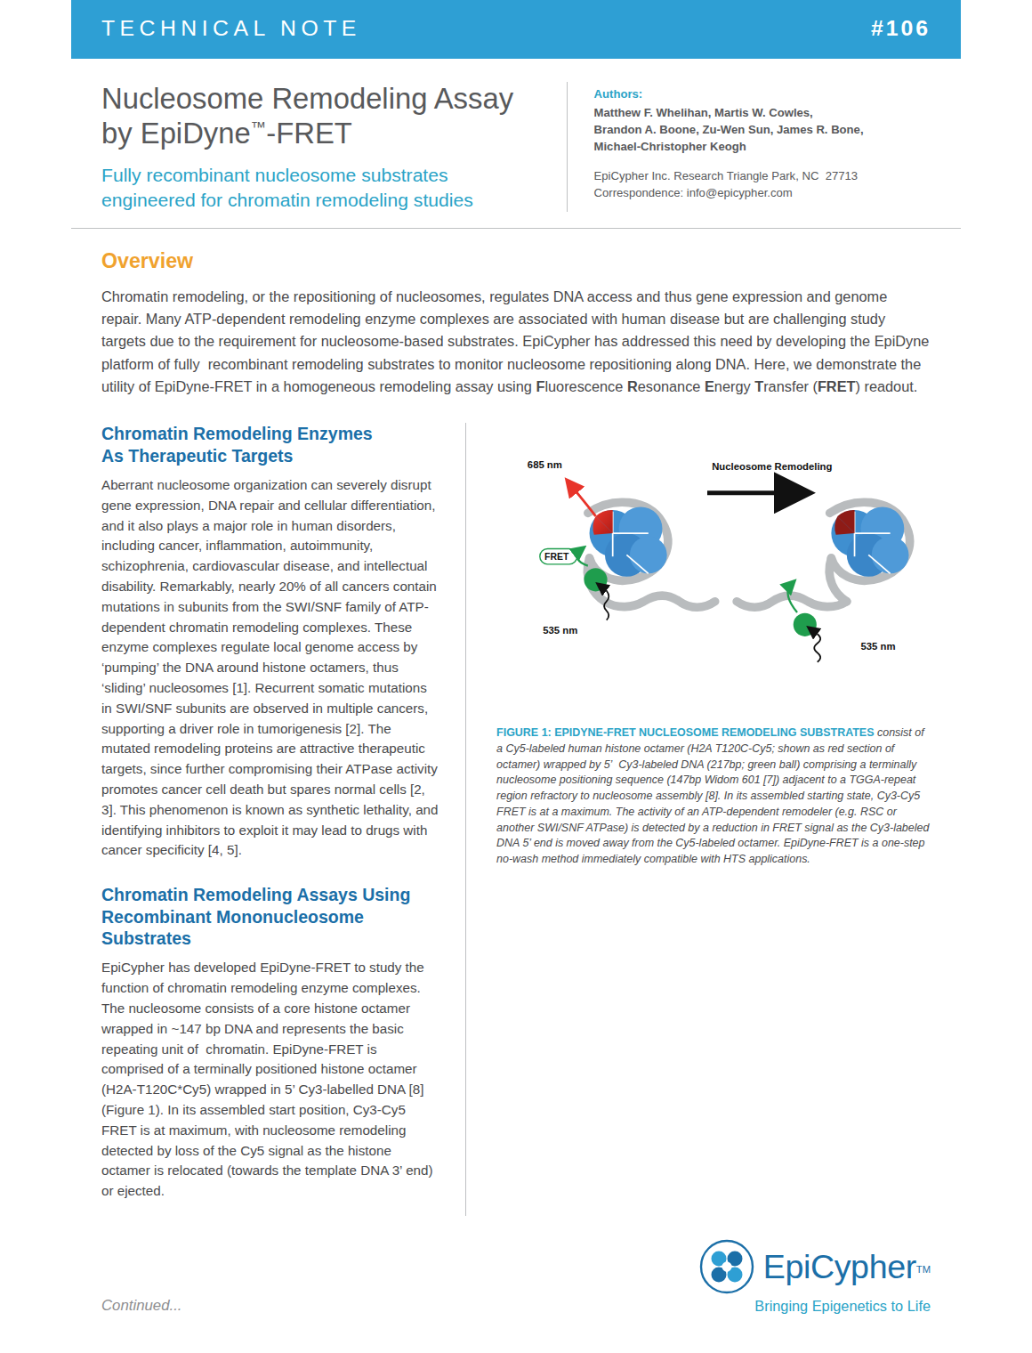Technical Note
#106
Nucleosome Remodeling Assay
by EpiDyne™-FRET
Fully recombinant nucleosome substrates
engineered for chromatin remodeling studies
Authors:
Matthew F. Whelihan, Martis W. Cowles,
Brandon A. Boone, Zu-Wen Sun, James R. Bone,
Michael-Christopher Keogh
EpiCypher Inc. Research Triangle Park, NC 27713
Correspondence: info@epicypher.com
Overview
Chromatin remodeling, or the repositioning of nucleosomes, regulates DNA access and thus gene expression and genome repair. Many ATP-dependent remodeling enzyme complexes are associated with human disease but are challenging study targets due to the requirement for nucleosome-based substrates. EpiCypher has addressed this need by developing the EpiDyne platform of fully recombinant remodeling substrates to monitor nucleosome repositioning along DNA. Here, we demonstrate the utility of EpiDyne-FRET in a homogeneous remodeling assay using Fluorescence Resonance Energy Transfer (FRET) readout.
Chromatin Remodeling Enzymes
As Therapeutic Targets
Aberrant nucleosome organization can severely disrupt gene expression, DNA repair and cellular differentiation, and it also plays a major role in human disorders, including cancer, inflammation, autoimmunity, schizophrenia, cardiovascular disease, and intellectual disability. Remarkably, nearly 20% of all cancers contain mutations in subunits from the SWI/SNF family of ATP-dependent chromatin remodeling complexes. These enzyme complexes regulate local genome access by ‘pumping’ the DNA around histone octamers, thus ‘sliding’ nucleosomes [1]. Recurrent somatic mutations in SWI/SNF subunits are observed in multiple cancers, supporting a driver role in tumorigenesis [2]. The mutated remodeling proteins are attractive therapeutic targets, since further compromising their ATPase activity promotes cancer cell death but spares normal cells [2, 3]. This phenomenon is known as synthetic lethality, and identifying inhibitors to exploit it may lead to drugs with cancer specificity [4, 5].
Chromatin Remodeling Assays Using
Recombinant Mononucleosome Substrates
EpiCypher has developed EpiDyne-FRET to study the function of chromatin remodeling enzyme complexes. The nucleosome consists of a core histone octamer wrapped in ~147 bp DNA and represents the basic repeating unit of chromatin. EpiDyne-FRET is comprised of a terminally positioned histone octamer (H2A-T120C*Cy5) wrapped in 5’ Cy3-labelled DNA [8] (Figure 1). In its assembled start position, Cy3-Cy5 FRET is at maximum, with nucleosome remodeling detected by loss of the Cy5 signal as the histone octamer is relocated (towards the template DNA 3’ end) or ejected.
685 nm FRET 535 nm Nucleosome Remodeling 535 nm
FIGURE 1: EPIDYNE-FRET NUCLEOSOME REMODELING SUBSTRATES consist of a Cy5-labeled human histone octamer (H2A T120C-Cy5; shown as red section of octamer) wrapped by 5’ Cy3-labeled DNA (217bp; green ball) comprising a terminally nucleosome positioning sequence (147bp Widom 601 [7]) adjacent to a TGGA-repeat region refractory to nucleosome assembly [8]. In its assembled starting state, Cy3-Cy5 FRET is at a maximum. The activity of an ATP-dependent remodeler (e.g. RSC or another SWI/SNF ATPase) is detected by a reduction in FRET signal as the Cy3-labeled DNA 5’ end is moved away from the Cy5-labeled octamer. EpiDyne-FRET is a one-step no-wash method immediately compatible with HTS applications.
Continued...
EpiCypher TM
Bringing Epigenetics to Life